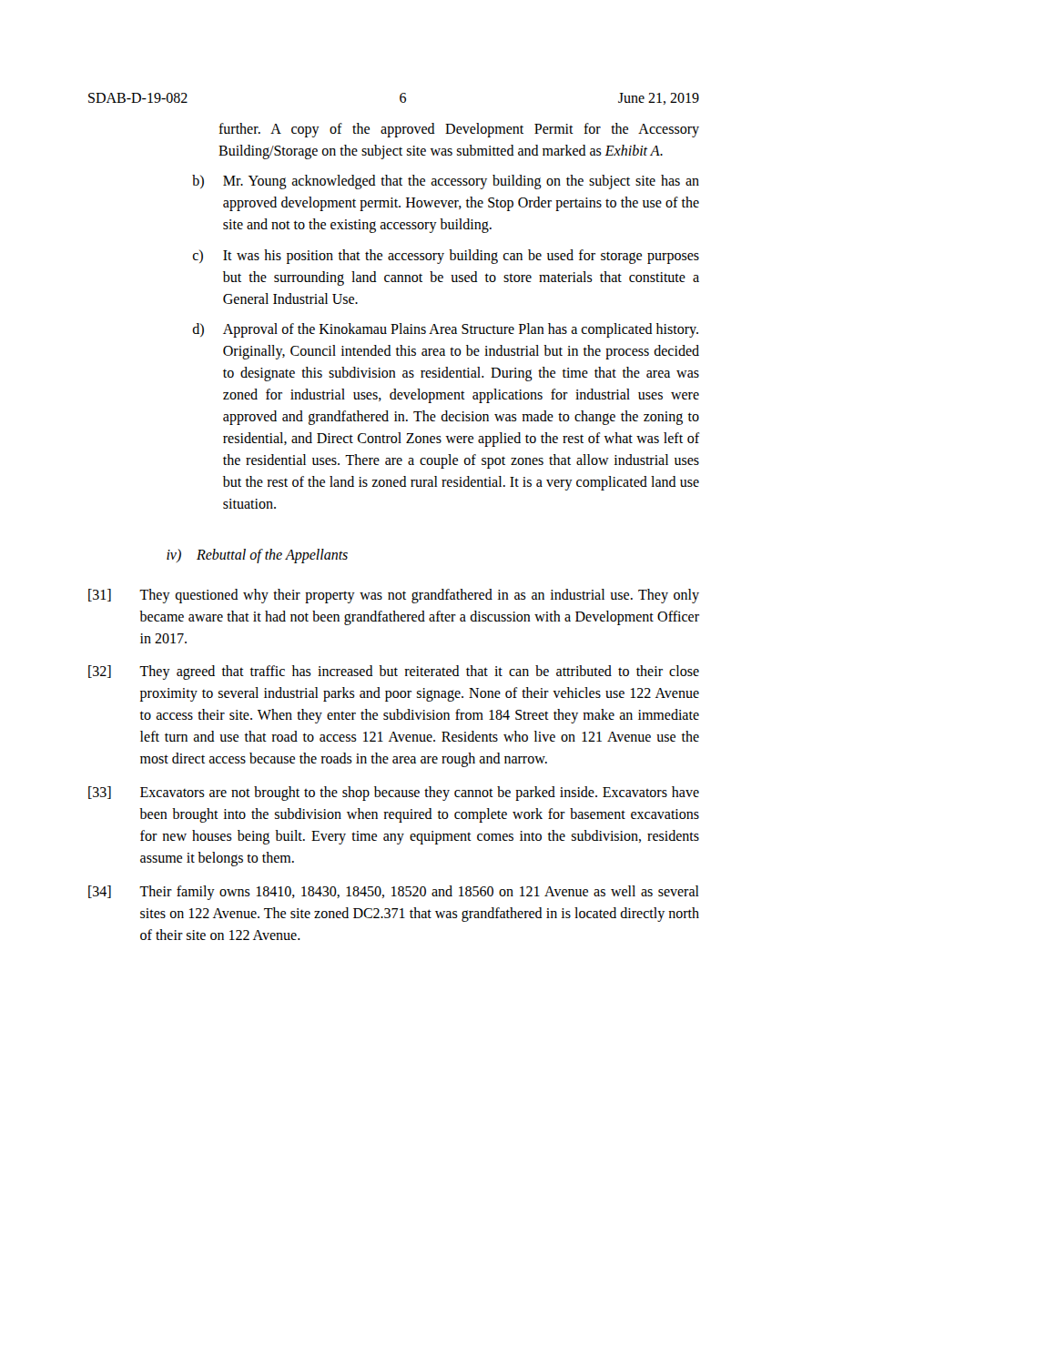SDAB-D-19-082
6
June 21, 2019
further. A copy of the approved Development Permit for the Accessory Building/Storage on the subject site was submitted and marked as Exhibit A.
b)
Mr. Young acknowledged that the accessory building on the subject site has an approved development permit. However, the Stop Order pertains to the use of the site and not to the existing accessory building.
c)
It was his position that the accessory building can be used for storage purposes but the surrounding land cannot be used to store materials that constitute a General Industrial Use.
d)
Approval of the Kinokamau Plains Area Structure Plan has a complicated history. Originally, Council intended this area to be industrial but in the process decided to designate this subdivision as residential. During the time that the area was zoned for industrial uses, development applications for industrial uses were approved and grandfathered in. The decision was made to change the zoning to residential, and Direct Control Zones were applied to the rest of what was left of the residential uses. There are a couple of spot zones that allow industrial uses but the rest of the land is zoned rural residential. It is a very complicated land use situation.
iv) Rebuttal of the Appellants
[31]
They questioned why their property was not grandfathered in as an industrial use. They only became aware that it had not been grandfathered after a discussion with a Development Officer in 2017.
[32]
They agreed that traffic has increased but reiterated that it can be attributed to their close proximity to several industrial parks and poor signage. None of their vehicles use 122 Avenue to access their site. When they enter the subdivision from 184 Street they make an immediate left turn and use that road to access 121 Avenue. Residents who live on 121 Avenue use the most direct access because the roads in the area are rough and narrow.
[33]
Excavators are not brought to the shop because they cannot be parked inside. Excavators have been brought into the subdivision when required to complete work for basement excavations for new houses being built. Every time any equipment comes into the subdivision, residents assume it belongs to them.
[34]
Their family owns 18410, 18430, 18450, 18520 and 18560 on 121 Avenue as well as several sites on 122 Avenue. The site zoned DC2.371 that was grandfathered in is located directly north of their site on 122 Avenue.